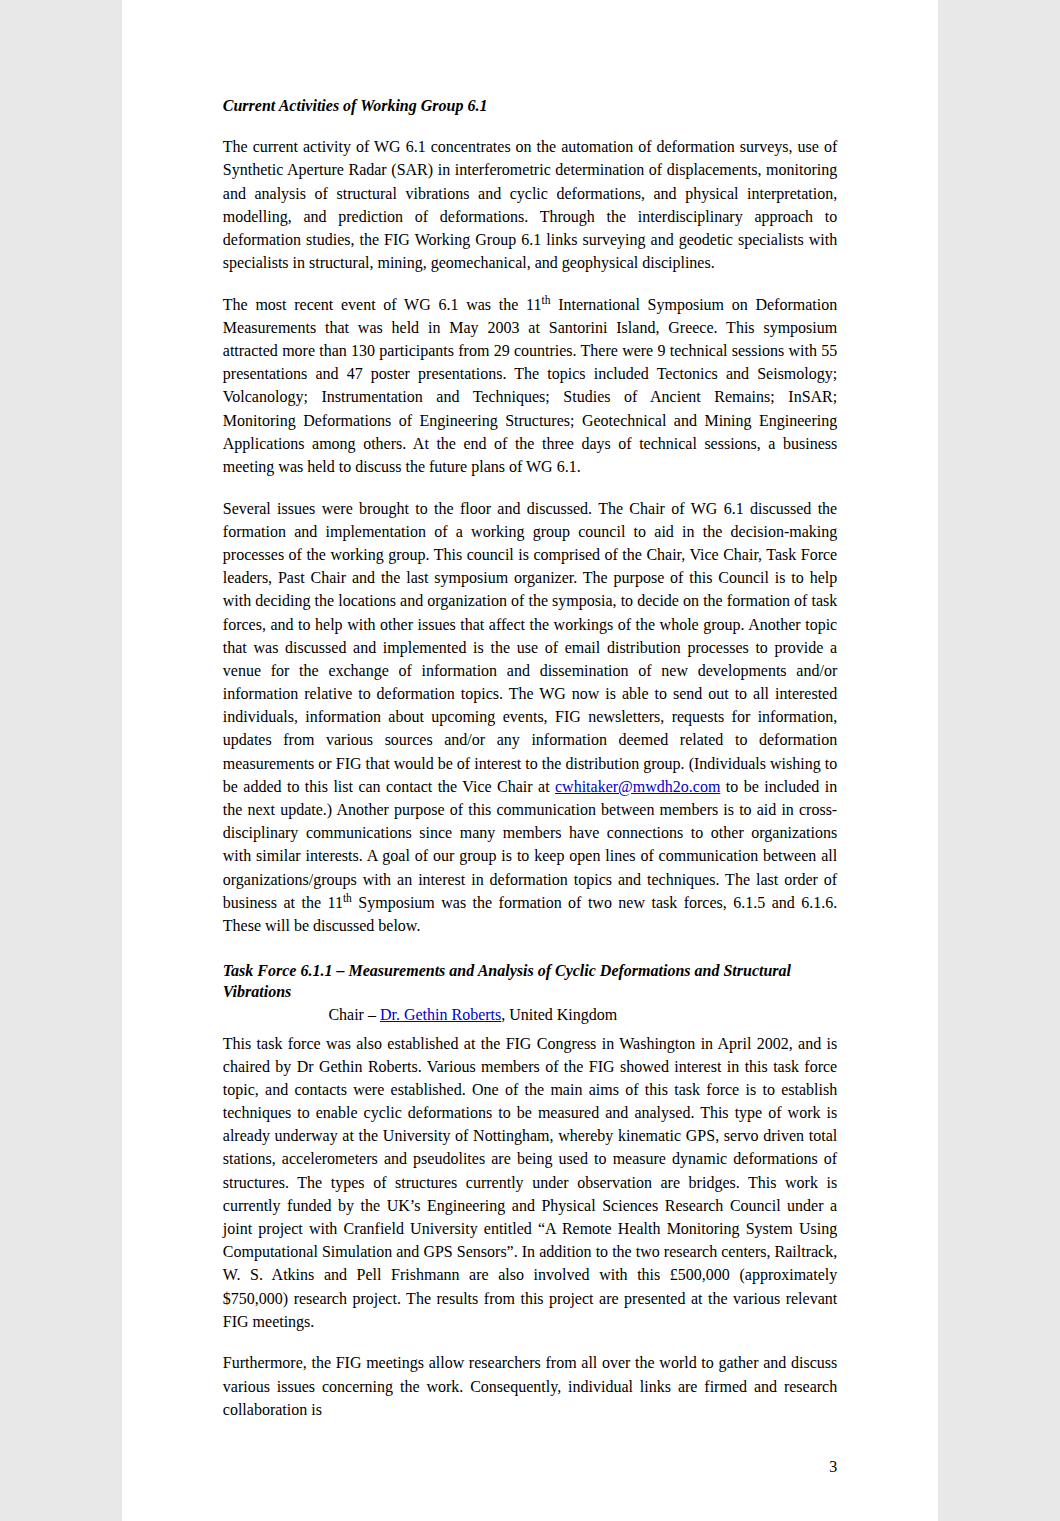Current Activities of Working Group 6.1
The current activity of WG 6.1 concentrates on the automation of deformation surveys, use of Synthetic Aperture Radar (SAR) in interferometric determination of displacements, monitoring and analysis of structural vibrations and cyclic deformations, and physical interpretation, modelling, and prediction of deformations. Through the interdisciplinary approach to deformation studies, the FIG Working Group 6.1 links surveying and geodetic specialists with specialists in structural, mining, geomechanical, and geophysical disciplines.
The most recent event of WG 6.1 was the 11th International Symposium on Deformation Measurements that was held in May 2003 at Santorini Island, Greece. This symposium attracted more than 130 participants from 29 countries. There were 9 technical sessions with 55 presentations and 47 poster presentations. The topics included Tectonics and Seismology; Volcanology; Instrumentation and Techniques; Studies of Ancient Remains; InSAR; Monitoring Deformations of Engineering Structures; Geotechnical and Mining Engineering Applications among others. At the end of the three days of technical sessions, a business meeting was held to discuss the future plans of WG 6.1.
Several issues were brought to the floor and discussed. The Chair of WG 6.1 discussed the formation and implementation of a working group council to aid in the decision-making processes of the working group. This council is comprised of the Chair, Vice Chair, Task Force leaders, Past Chair and the last symposium organizer. The purpose of this Council is to help with deciding the locations and organization of the symposia, to decide on the formation of task forces, and to help with other issues that affect the workings of the whole group. Another topic that was discussed and implemented is the use of email distribution processes to provide a venue for the exchange of information and dissemination of new developments and/or information relative to deformation topics. The WG now is able to send out to all interested individuals, information about upcoming events, FIG newsletters, requests for information, updates from various sources and/or any information deemed related to deformation measurements or FIG that would be of interest to the distribution group. (Individuals wishing to be added to this list can contact the Vice Chair at cwhitaker@mwdh2o.com to be included in the next update.) Another purpose of this communication between members is to aid in cross-disciplinary communications since many members have connections to other organizations with similar interests. A goal of our group is to keep open lines of communication between all organizations/groups with an interest in deformation topics and techniques. The last order of business at the 11th Symposium was the formation of two new task forces, 6.1.5 and 6.1.6. These will be discussed below.
Task Force 6.1.1 – Measurements and Analysis of Cyclic Deformations and Structural Vibrations
Chair – Dr. Gethin Roberts, United Kingdom
This task force was also established at the FIG Congress in Washington in April 2002, and is chaired by Dr Gethin Roberts. Various members of the FIG showed interest in this task force topic, and contacts were established. One of the main aims of this task force is to establish techniques to enable cyclic deformations to be measured and analysed. This type of work is already underway at the University of Nottingham, whereby kinematic GPS, servo driven total stations, accelerometers and pseudolites are being used to measure dynamic deformations of structures. The types of structures currently under observation are bridges. This work is currently funded by the UK’s Engineering and Physical Sciences Research Council under a joint project with Cranfield University entitled “A Remote Health Monitoring System Using Computational Simulation and GPS Sensors”. In addition to the two research centers, Railtrack, W. S. Atkins and Pell Frishmann are also involved with this £500,000 (approximately $750,000) research project. The results from this project are presented at the various relevant FIG meetings.
Furthermore, the FIG meetings allow researchers from all over the world to gather and discuss various issues concerning the work. Consequently, individual links are firmed and research collaboration is
3